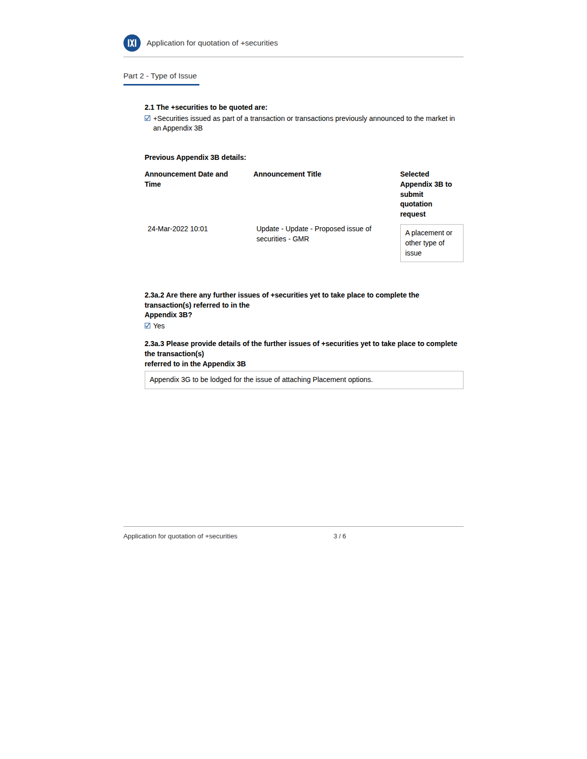Application for quotation of +securities
Part 2 - Type of Issue
2.1 The +securities to be quoted are:
+Securities issued as part of a transaction or transactions previously announced to the market in an Appendix 3B
Previous Appendix 3B details:
Announcement Date and
Time
Announcement Title
Selected Appendix 3B to submit quotation
request
24-Mar-2022 10:01
Update - Update - Proposed issue of
securities - GMR
A placement or other type of issue
2.3a.2 Are there any further issues of +securities yet to take place to complete the transaction(s) referred to in the
Appendix 3B?
Yes
2.3a.3 Please provide details of the further issues of +securities yet to take place to complete the transaction(s)
referred to in the Appendix 3B
Appendix 3G to be lodged for the issue of attaching Placement options.
Application for quotation of +securities
3 / 6